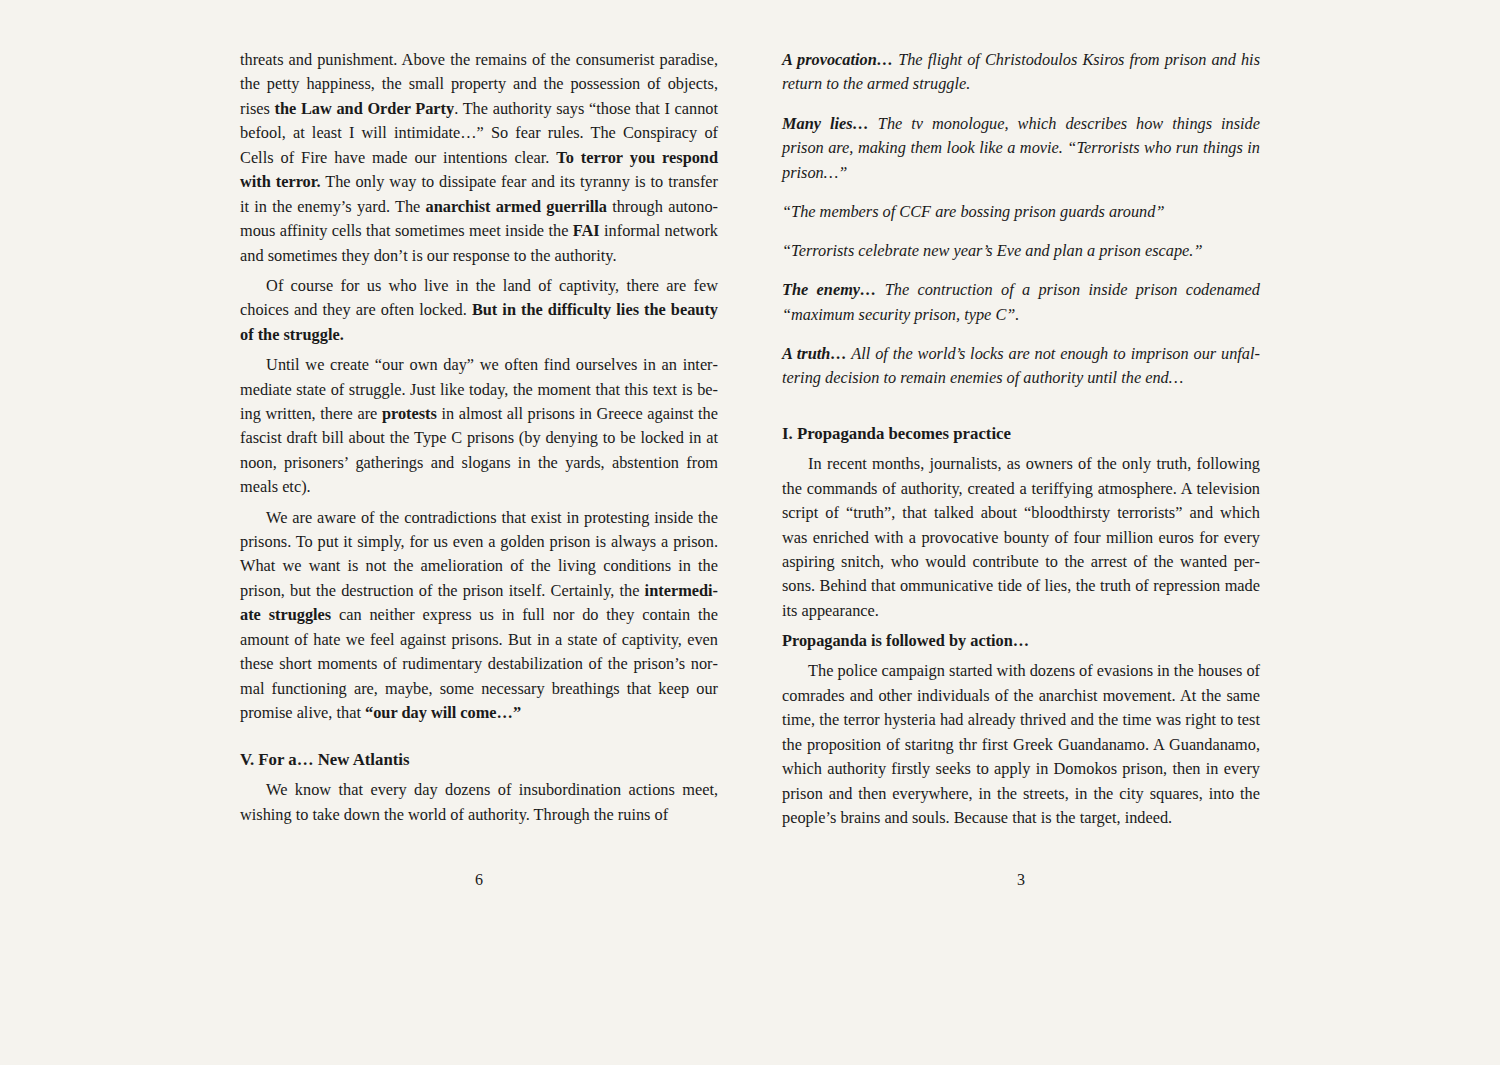threats and punishment. Above the remains of the consumerist paradise, the petty happiness, the small property and the possession of objects, rises the Law and Order Party. The authority says “those that I cannot befool, at least I will intimidate…” So fear rules. The Conspiracy of Cells of Fire have made our intentions clear. To terror you respond with terror. The only way to dissipate fear and its tyranny is to transfer it in the enemy’s yard. The anarchist armed guerrilla through autonomous affinity cells that sometimes meet inside the FAI informal network and sometimes they don’t is our response to the authority.
Of course for us who live in the land of captivity, there are few choices and they are often locked. But in the difficulty lies the beauty of the struggle.
Until we create “our own day” we often find ourselves in an intermediate state of struggle. Just like today, the moment that this text is being written, there are protests in almost all prisons in Greece against the fascist draft bill about the Type C prisons (by denying to be locked in at noon, prisoners’ gatherings and slogans in the yards, abstention from meals etc).
We are aware of the contradictions that exist in protesting inside the prisons. To put it simply, for us even a golden prison is always a prison. What we want is not the amelioration of the living conditions in the prison, but the destruction of the prison itself. Certainly, the intermediate struggles can neither express us in full nor do they contain the amount of hate we feel against prisons. But in a state of captivity, even these short moments of rudimentary destabilization of the prison’s normal functioning are, maybe, some necessary breathings that keep our promise alive, that “our day will come…”
V. For a… New Atlantis
We know that every day dozens of insubordination actions meet, wishing to take down the world of authority. Through the ruins of
6
A provocation… The flight of Christodoulos Ksiros from prison and his return to the armed struggle.
Many lies… The tv monologue, which describes how things inside prison are, making them look like a movie. “Terrorists who run things in prison…”
“The members of CCF are bossing prison guards around”
“Terrorists celebrate new year’s Eve and plan a prison escape.”
The enemy… The contruction of a prison inside prison codenamed “maximum security prison, type C”.
A truth… All of the world’s locks are not enough to imprison our unfaltering decision to remain enemies of authority until the end…
I. Propaganda becomes practice
In recent months, journalists, as owners of the only truth, following the commands of authority, created a teriffying atmosphere. A television script of “truth”, that talked about “bloodthirsty terrorists” and which was enriched with a provocative bounty of four million euros for every aspiring snitch, who would contribute to the arrest of the wanted persons. Behind that ommunicative tide of lies, the truth of repression made its appearance.
Propaganda is followed by action…
The police campaign started with dozens of evasions in the houses of comrades and other individuals of the anarchist movement. At the same time, the terror hysteria had already thrived and the time was right to test the proposition of staritng thr first Greek Guandanamo. A Guandanamo, which authority firstly seeks to apply in Domokos prison, then in every prison and then everywhere, in the streets, in the city squares, into the people’s brains and souls. Because that is the target, indeed.
3